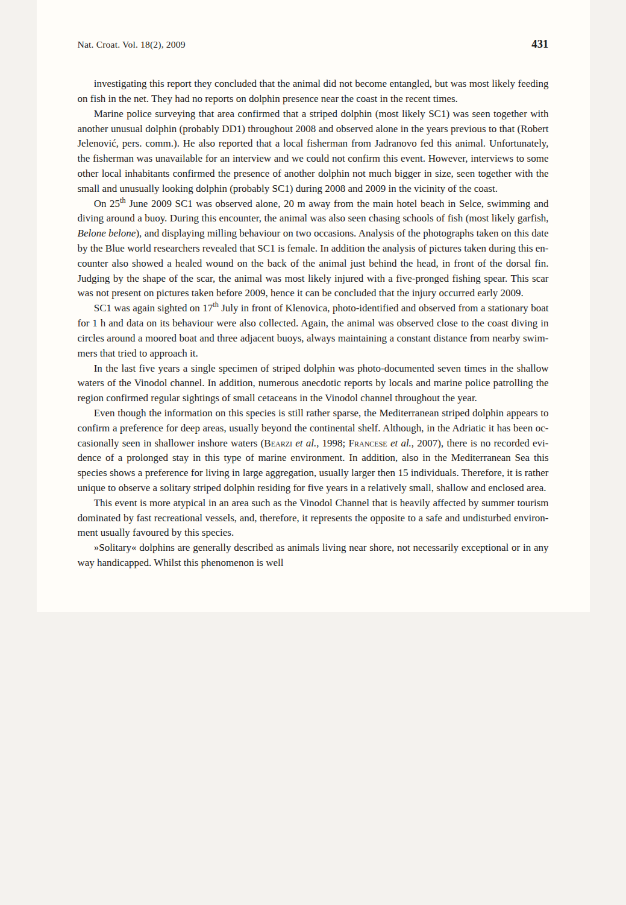Nat. Croat. Vol. 18(2), 2009 431
investigating this report they concluded that the animal did not become entangled, but was most likely feeding on fish in the net. They had no reports on dolphin presence near the coast in the recent times.
Marine police surveying that area confirmed that a striped dolphin (most likely SC1) was seen together with another unusual dolphin (probably DD1) throughout 2008 and observed alone in the years previous to that (Robert Jelenović, pers. comm.). He also reported that a local fisherman from Jadranovo fed this animal. Unfortunately, the fisherman was unavailable for an interview and we could not confirm this event. However, interviews to some other local inhabitants confirmed the presence of another dolphin not much bigger in size, seen together with the small and unusually looking dolphin (probably SC1) during 2008 and 2009 in the vicinity of the coast.
On 25th June 2009 SC1 was observed alone, 20 m away from the main hotel beach in Selce, swimming and diving around a buoy. During this encounter, the animal was also seen chasing schools of fish (most likely garfish, Belone belone), and displaying milling behaviour on two occasions. Analysis of the photographs taken on this date by the Blue world researchers revealed that SC1 is female. In addition the analysis of pictures taken during this encounter also showed a healed wound on the back of the animal just behind the head, in front of the dorsal fin. Judging by the shape of the scar, the animal was most likely injured with a five-pronged fishing spear. This scar was not present on pictures taken before 2009, hence it can be concluded that the injury occurred early 2009.
SC1 was again sighted on 17th July in front of Klenovica, photo-identified and observed from a stationary boat for 1 h and data on its behaviour were also collected. Again, the animal was observed close to the coast diving in circles around a moored boat and three adjacent buoys, always maintaining a constant distance from nearby swimmers that tried to approach it.
In the last five years a single specimen of striped dolphin was photo-documented seven times in the shallow waters of the Vinodol channel. In addition, numerous anecdotic reports by locals and marine police patrolling the region confirmed regular sightings of small cetaceans in the Vinodol channel throughout the year.
Even though the information on this species is still rather sparse, the Mediterranean striped dolphin appears to confirm a preference for deep areas, usually beyond the continental shelf. Although, in the Adriatic it has been occasionally seen in shallower inshore waters (Bearzi et al., 1998; Francese et al., 2007), there is no recorded evidence of a prolonged stay in this type of marine environment. In addition, also in the Mediterranean Sea this species shows a preference for living in large aggregation, usually larger then 15 individuals. Therefore, it is rather unique to observe a solitary striped dolphin residing for five years in a relatively small, shallow and enclosed area.
This event is more atypical in an area such as the Vinodol Channel that is heavily affected by summer tourism dominated by fast recreational vessels, and, therefore, it represents the opposite to a safe and undisturbed environment usually favoured by this species.
»Solitary« dolphins are generally described as animals living near shore, not necessarily exceptional or in any way handicapped. Whilst this phenomenon is well